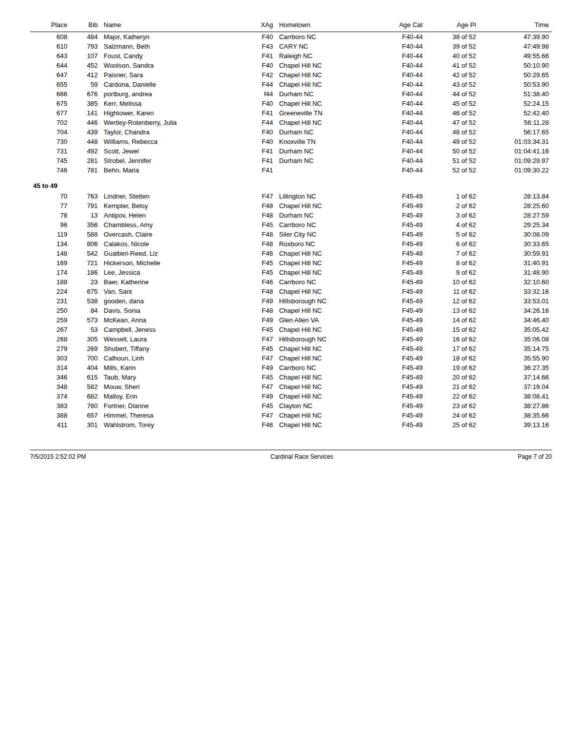| Place | Bib | Name | XAg | Hometown | Age Cat | Age Pl | Time |
| --- | --- | --- | --- | --- | --- | --- | --- |
| 608 | 484 | Major, Katheryn | F40 | Carrboro NC | F40-44 | 38 of 52 | 47:39.90 |
| 610 | 793 | Salzmann, Beth | F43 | CARY NC | F40-44 | 39 of 52 | 47:49.98 |
| 643 | 107 | Foust, Candy | F41 | Raleigh NC | F40-44 | 40 of 52 | 49:55.66 |
| 644 | 452 | Woolson, Sandra | F40 | Chapel Hill NC | F40-44 | 41 of 52 | 50:10.90 |
| 647 | 412 | Paisner, Sara | F42 | Chapel Hill NC | F40-44 | 42 of 52 | 50:29.65 |
| 655 | 59 | Cardona, Danielle | F44 | Chapel Hill NC | F40-44 | 43 of 52 | 50:53.90 |
| 666 | 676 | portburg, andrea | f44 | Durham NC | F40-44 | 44 of 52 | 51:38.40 |
| 675 | 385 | Kerr, Melissa | F40 | Chapel Hill NC | F40-44 | 45 of 52 | 52:24.15 |
| 677 | 141 | Hightower, Karen | F41 | Greeneville TN | F40-44 | 46 of 52 | 52:42.40 |
| 702 | 446 | Wertley-Rotenberry, Julia | F44 | Chapel Hill NC | F40-44 | 47 of 52 | 56:11.28 |
| 704 | 439 | Taylor, Chandra | F40 | Durham NC | F40-44 | 48 of 52 | 56:17.65 |
| 730 | 448 | Williams, Rebecca | F40 | Knoxville TN | F40-44 | 49 of 52 | 01:03:34.31 |
| 731 | 492 | Scott, Jewel | F41 | Durham NC | F40-44 | 50 of 52 | 01:04:41.16 |
| 745 | 281 | Strobel, Jennifer | F41 | Durham NC | F40-44 | 51 of 52 | 01:09:29.97 |
| 746 | 781 | Behn, Maria | F41 | | F40-44 | 52 of 52 | 01:09:30.22 |
| 45 to 49 |
| 70 | 763 | Lindner, Stetten | F47 | Lillington NC | F45-49 | 1 of 62 | 28:13.84 |
| 77 | 791 | Kempter, Betsy | F48 | Chapel Hill NC | F45-49 | 2 of 62 | 28:25.60 |
| 78 | 13 | Antipov, Helen | F48 | Durham NC | F45-49 | 3 of 62 | 28:27.59 |
| 96 | 356 | Chambless, Amy | F45 | Carrboro NC | F45-49 | 4 of 62 | 29:25.34 |
| 119 | 588 | Overcash, Claire | F48 | Siler City NC | F45-49 | 5 of 62 | 30:08.09 |
| 134 | 806 | Calakos, Nicole | F48 | Roxboro NC | F45-49 | 6 of 62 | 30:33.65 |
| 148 | 542 | Gualtieri-Reed, Liz | F46 | Chapel Hill NC | F45-49 | 7 of 62 | 30:59.91 |
| 169 | 721 | Hickerson, Michelle | F45 | Chapel Hill NC | F45-49 | 8 of 62 | 31:40.91 |
| 174 | 186 | Lee, Jessica | F45 | Chapel Hill NC | F45-49 | 9 of 62 | 31:48.90 |
| 188 | 23 | Baer, Katherine | F46 | Carrboro NC | F45-49 | 10 of 62 | 32:10.60 |
| 224 | 675 | Van, Sant | F48 | Chapel Hill NC | F45-49 | 11 of 62 | 33:32.16 |
| 231 | 538 | gooden, dana | F49 | Hillsborough NC | F45-49 | 12 of 62 | 33:53.01 |
| 250 | 84 | Davis, Sonia | F48 | Chapel Hill NC | F45-49 | 13 of 62 | 34:26.16 |
| 259 | 573 | McKean, Anna | F49 | Glen Allen VA | F45-49 | 14 of 62 | 34:46.40 |
| 267 | 53 | Campbell, Jeness | F45 | Chapel Hill NC | F45-49 | 15 of 62 | 35:05.42 |
| 268 | 305 | Wessell, Laura | F47 | Hillsborough NC | F45-49 | 16 of 62 | 35:06.08 |
| 279 | 269 | Shubert, Tiffany | F45 | Chapel Hill NC | F45-49 | 17 of 62 | 35:14.75 |
| 303 | 700 | Calhoun, Linh | F47 | Chapel Hill NC | F45-49 | 18 of 62 | 35:55.90 |
| 314 | 404 | Mills, Karin | F49 | Carrboro NC | F45-49 | 19 of 62 | 36:27.35 |
| 346 | 615 | Taub, Mary | F45 | Chapel Hill NC | F45-49 | 20 of 62 | 37:14.66 |
| 348 | 582 | Mouw, Sheri | F47 | Chapel Hill NC | F45-49 | 21 of 62 | 37:19.04 |
| 374 | 682 | Malloy, Erin | F49 | Chapel Hill NC | F45-49 | 22 of 62 | 38:08.41 |
| 383 | 780 | Fortner, Dianne | F45 | Clayton NC | F45-49 | 23 of 62 | 38:27.86 |
| 388 | 657 | Himmel, Theresa | F47 | Chapel Hill NC | F45-49 | 24 of 62 | 38:35.66 |
| 411 | 301 | Wahlstrom, Torey | F46 | Chapel Hill NC | F45-49 | 25 of 62 | 39:13.16 |
7/5/2015 2:52:02 PM
Cardinal Race Services
Page 7 of 20